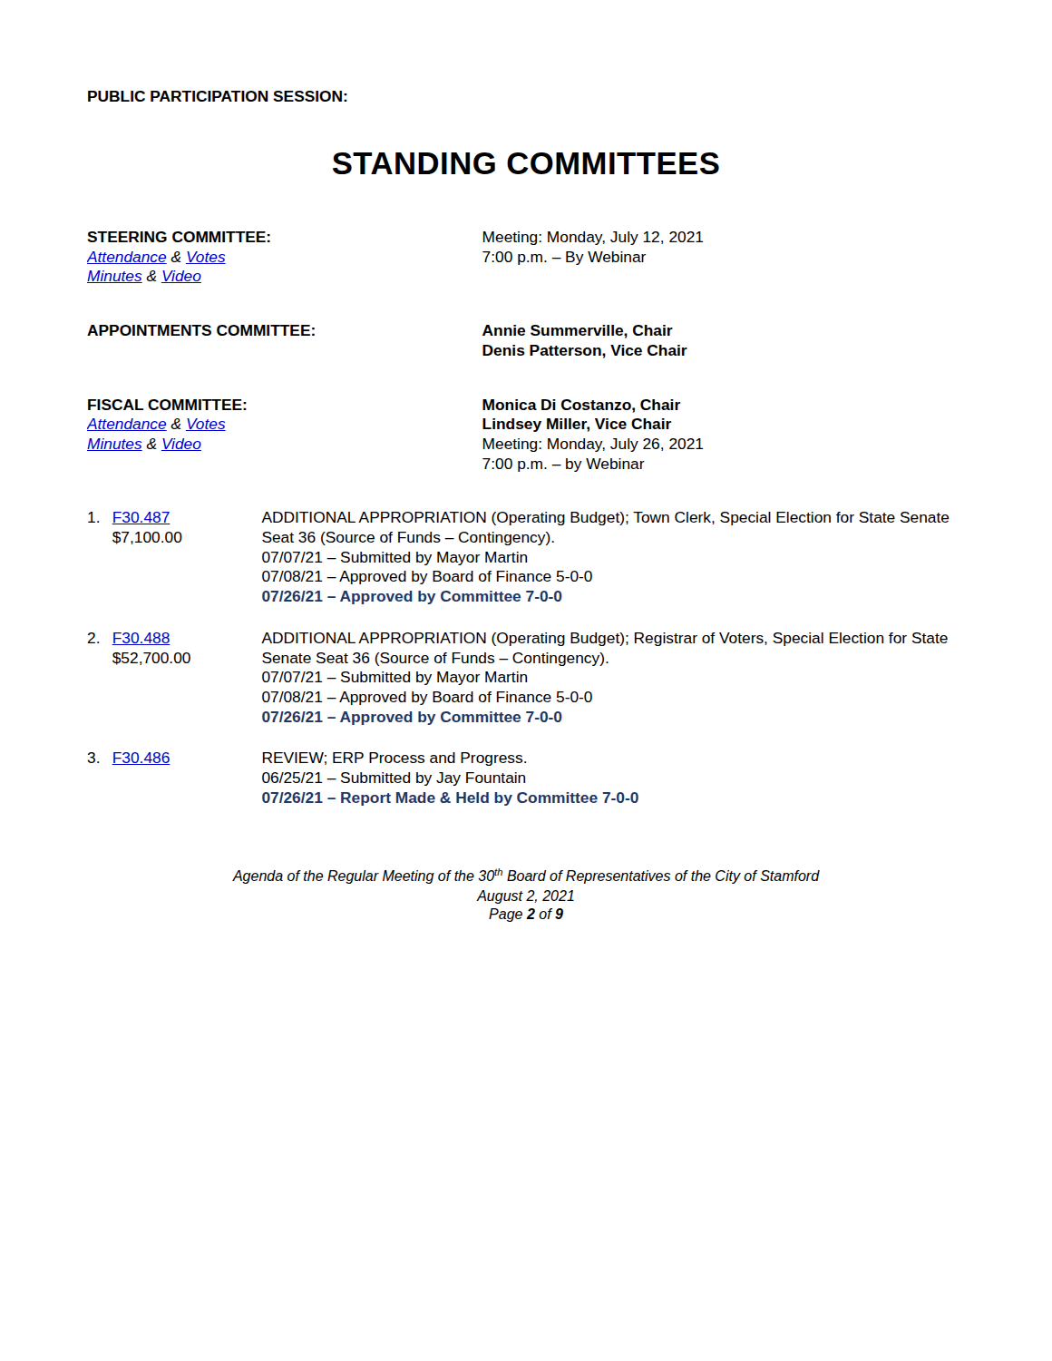PUBLIC PARTICIPATION SESSION:
STANDING COMMITTEES
STEERING COMMITTEE:
Attendance & Votes
Minutes & Video
Meeting: Monday, July 12, 2021
7:00 p.m. – By Webinar
APPOINTMENTS COMMITTEE:
Annie Summerville, Chair
Denis Patterson, Vice Chair
FISCAL COMMITTEE:
Attendance & Votes
Minutes & Video
Monica Di Costanzo, Chair
Lindsey Miller, Vice Chair
Meeting: Monday, July 26, 2021
7:00 p.m. – by Webinar
1.
F30.487
$7,100.00
ADDITIONAL APPROPRIATION (Operating Budget); Town Clerk, Special Election for State Senate Seat 36 (Source of Funds – Contingency).
07/07/21 – Submitted by Mayor Martin
07/08/21 – Approved by Board of Finance 5-0-0
07/26/21 – Approved by Committee 7-0-0
2.
F30.488
$52,700.00
ADDITIONAL APPROPRIATION (Operating Budget); Registrar of Voters, Special Election for State Senate Seat 36 (Source of Funds – Contingency).
07/07/21 – Submitted by Mayor Martin
07/08/21 – Approved by Board of Finance 5-0-0
07/26/21 – Approved by Committee 7-0-0
3.
F30.486
REVIEW; ERP Process and Progress.
06/25/21 – Submitted by Jay Fountain
07/26/21 – Report Made & Held by Committee 7-0-0
Agenda of the Regular Meeting of the 30th Board of Representatives of the City of Stamford
August 2, 2021
Page 2 of 9